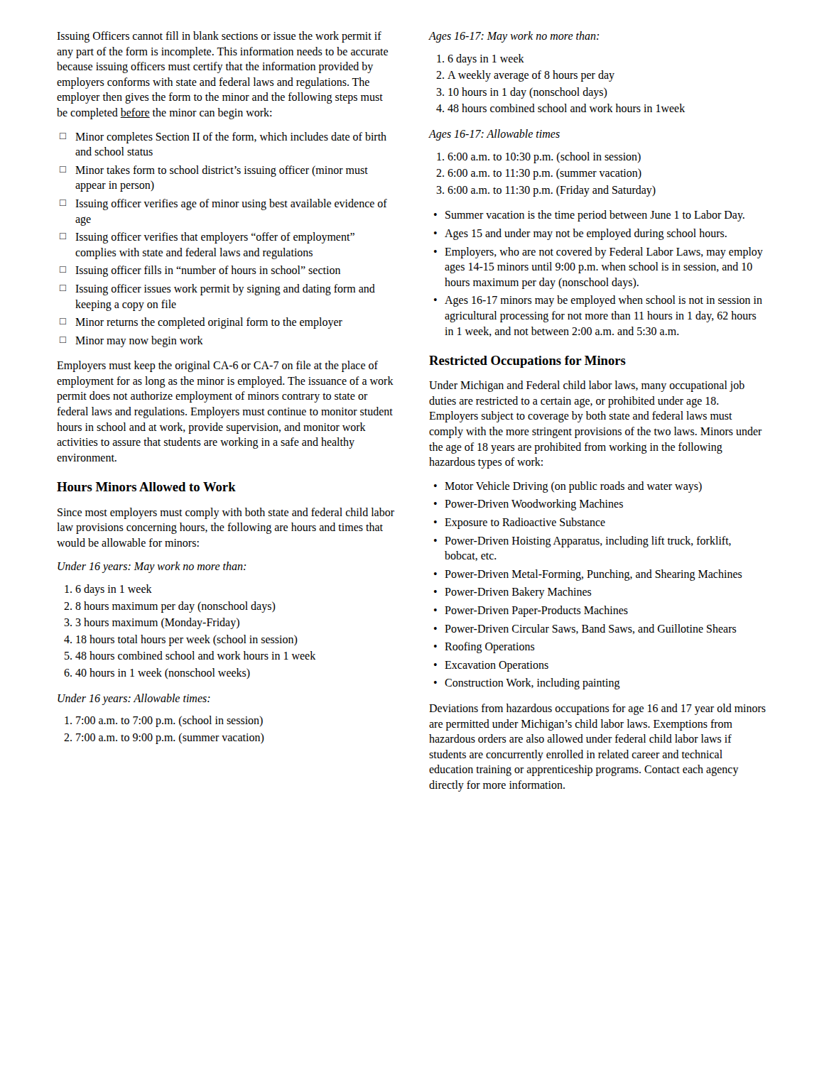Issuing Officers cannot fill in blank sections or issue the work permit if any part of the form is incomplete. This information needs to be accurate because issuing officers must certify that the information provided by employers conforms with state and federal laws and regulations. The employer then gives the form to the minor and the following steps must be completed before the minor can begin work:
Minor completes Section II of the form, which includes date of birth and school status
Minor takes form to school district’s issuing officer (minor must appear in person)
Issuing officer verifies age of minor using best available evidence of age
Issuing officer verifies that employers “offer of employment” complies with state and federal laws and regulations
Issuing officer fills in “number of hours in school” section
Issuing officer issues work permit by signing and dating form and keeping a copy on file
Minor returns the completed original form to the employer
Minor may now begin work
Employers must keep the original CA-6 or CA-7 on file at the place of employment for as long as the minor is employed. The issuance of a work permit does not authorize employment of minors contrary to state or federal laws and regulations. Employers must continue to monitor student hours in school and at work, provide supervision, and monitor work activities to assure that students are working in a safe and healthy environment.
Hours Minors Allowed to Work
Since most employers must comply with both state and federal child labor law provisions concerning hours, the following are hours and times that would be allowable for minors:
Under 16 years: May work no more than:
6 days in 1 week
8 hours maximum per day (nonschool days)
3 hours maximum (Monday-Friday)
18 hours total hours per week (school in session)
48 hours combined school and work hours in 1 week
40 hours in 1 week (nonschool weeks)
Under 16 years: Allowable times:
7:00 a.m. to 7:00 p.m. (school in session)
7:00 a.m. to 9:00 p.m. (summer vacation)
Ages 16-17: May work no more than:
6 days in 1 week
A weekly average of 8 hours per day
10 hours in 1 day (nonschool days)
48 hours combined school and work hours in 1week
Ages 16-17: Allowable times
6:00 a.m. to 10:30 p.m. (school in session)
6:00 a.m. to 11:30 p.m. (summer vacation)
6:00 a.m. to 11:30 p.m. (Friday and Saturday)
Summer vacation is the time period between June 1 to Labor Day.
Ages 15 and under may not be employed during school hours.
Employers, who are not covered by Federal Labor Laws, may employ ages 14-15 minors until 9:00 p.m. when school is in session, and 10 hours maximum per day (nonschool days).
Ages 16-17 minors may be employed when school is not in session in agricultural processing for not more than 11 hours in 1 day, 62 hours in 1 week, and not between 2:00 a.m. and 5:30 a.m.
Restricted Occupations for Minors
Under Michigan and Federal child labor laws, many occupational job duties are restricted to a certain age, or prohibited under age 18. Employers subject to coverage by both state and federal laws must comply with the more stringent provisions of the two laws. Minors under the age of 18 years are prohibited from working in the following hazardous types of work:
Motor Vehicle Driving (on public roads and water ways)
Power-Driven Woodworking Machines
Exposure to Radioactive Substance
Power-Driven Hoisting Apparatus, including lift truck, forklift, bobcat, etc.
Power-Driven Metal-Forming, Punching, and Shearing Machines
Power-Driven Bakery Machines
Power-Driven Paper-Products Machines
Power-Driven Circular Saws, Band Saws, and Guillotine Shears
Roofing Operations
Excavation Operations
Construction Work, including painting
Deviations from hazardous occupations for age 16 and 17 year old minors are permitted under Michigan’s child labor laws. Exemptions from hazardous orders are also allowed under federal child labor laws if students are concurrently enrolled in related career and technical education training or apprenticeship programs. Contact each agency directly for more information.